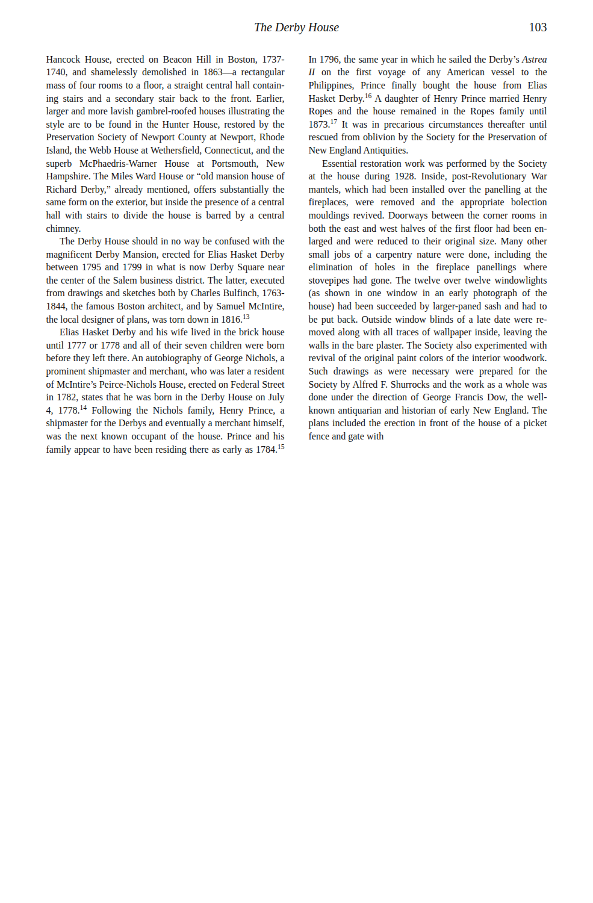The Derby House
103
Hancock House, erected on Beacon Hill in Boston, 1737-1740, and shamelessly demolished in 1863—a rectangular mass of four rooms to a floor, a straight central hall containing stairs and a secondary stair back to the front. Earlier, larger and more lavish gambrel-roofed houses illustrating the style are to be found in the Hunter House, restored by the Preservation Society of Newport County at Newport, Rhode Island, the Webb House at Wethersfield, Connecticut, and the superb McPhaedris-Warner House at Portsmouth, New Hampshire. The Miles Ward House or “old mansion house of Richard Derby,” already mentioned, offers substantially the same form on the exterior, but inside the presence of a central hall with stairs to divide the house is barred by a central chimney.
The Derby House should in no way be confused with the magnificent Derby Mansion, erected for Elias Hasket Derby between 1795 and 1799 in what is now Derby Square near the center of the Salem business district. The latter, executed from drawings and sketches both by Charles Bulfinch, 1763-1844, the famous Boston architect, and by Samuel McIntire, the local designer of plans, was torn down in 1816.13
Elias Hasket Derby and his wife lived in the brick house until 1777 or 1778 and all of their seven children were born before they left there. An autobiography of George Nichols, a prominent shipmaster and merchant, who was later a resident of McIntire’s Peirce-Nichols House, erected on Federal Street in 1782, states that he was born in the Derby House on July 4, 1778.14 Following the Nichols family, Henry Prince, a shipmaster for the Derbys and eventually a merchant himself, was the next known occupant of the house. Prince and his family appear to have been residing there as early as 1784.15 In 1796, the same year in which he sailed the Derby’s Astrea II on the first voyage of any American vessel to the Philippines, Prince finally bought the house from Elias Hasket Derby.16 A daughter of Henry Prince married Henry Ropes and the house remained in the Ropes family until 1873.17 It was in precarious circumstances thereafter until rescued from oblivion by the Society for the Preservation of New England Antiquities.
Essential restoration work was performed by the Society at the house during 1928. Inside, post-Revolutionary War mantels, which had been installed over the panelling at the fireplaces, were removed and the appropriate bolection mouldings revived. Doorways between the corner rooms in both the east and west halves of the first floor had been enlarged and were reduced to their original size. Many other small jobs of a carpentry nature were done, including the elimination of holes in the fireplace panellings where stovepipes had gone. The twelve over twelve windowlights (as shown in one window in an early photograph of the house) had been succeeded by larger-paned sash and had to be put back. Outside window blinds of a late date were removed along with all traces of wallpaper inside, leaving the walls in the bare plaster. The Society also experimented with revival of the original paint colors of the interior woodwork. Such drawings as were necessary were prepared for the Society by Alfred F. Shurrocks and the work as a whole was done under the direction of George Francis Dow, the well-known antiquarian and historian of early New England. The plans included the erection in front of the house of a picket fence and gate with